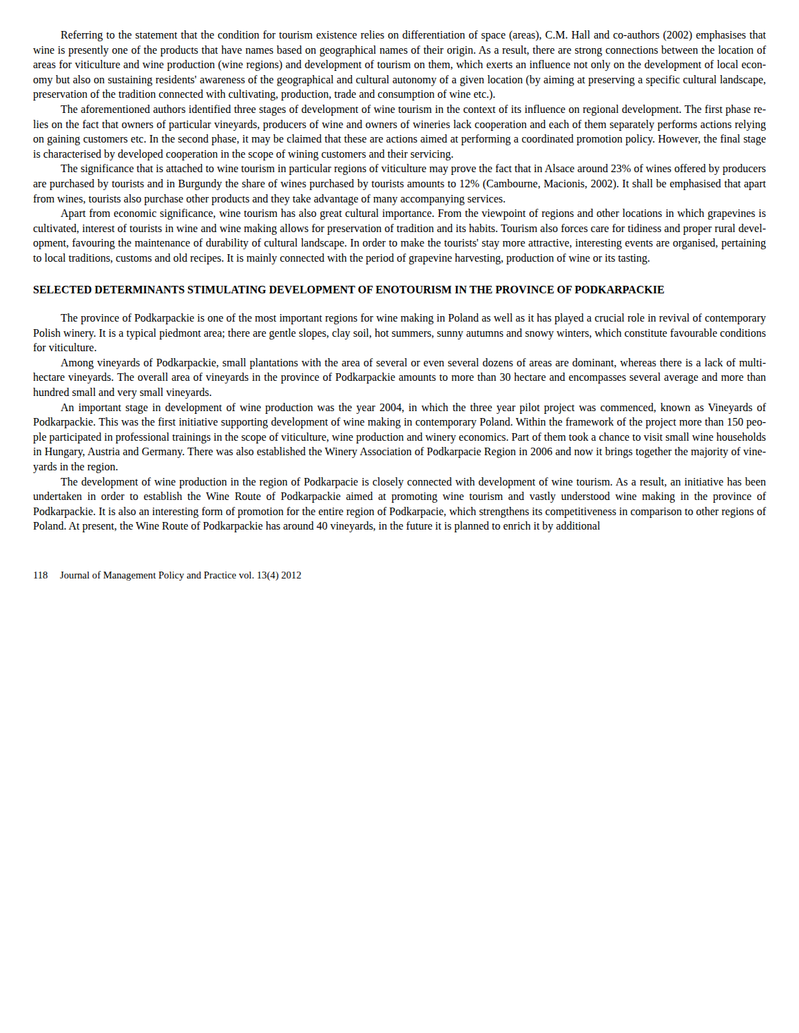Referring to the statement that the condition for tourism existence relies on differentiation of space (areas), C.M. Hall and co-authors (2002) emphasises that wine is presently one of the products that have names based on geographical names of their origin. As a result, there are strong connections between the location of areas for viticulture and wine production (wine regions) and development of tourism on them, which exerts an influence not only on the development of local economy but also on sustaining residents' awareness of the geographical and cultural autonomy of a given location (by aiming at preserving a specific cultural landscape, preservation of the tradition connected with cultivating, production, trade and consumption of wine etc.).
The aforementioned authors identified three stages of development of wine tourism in the context of its influence on regional development. The first phase relies on the fact that owners of particular vineyards, producers of wine and owners of wineries lack cooperation and each of them separately performs actions relying on gaining customers etc. In the second phase, it may be claimed that these are actions aimed at performing a coordinated promotion policy. However, the final stage is characterised by developed cooperation in the scope of wining customers and their servicing.
The significance that is attached to wine tourism in particular regions of viticulture may prove the fact that in Alsace around 23% of wines offered by producers are purchased by tourists and in Burgundy the share of wines purchased by tourists amounts to 12% (Cambourne, Macionis, 2002). It shall be emphasised that apart from wines, tourists also purchase other products and they take advantage of many accompanying services.
Apart from economic significance, wine tourism has also great cultural importance. From the viewpoint of regions and other locations in which grapevines is cultivated, interest of tourists in wine and wine making allows for preservation of tradition and its habits. Tourism also forces care for tidiness and proper rural development, favouring the maintenance of durability of cultural landscape. In order to make the tourists' stay more attractive, interesting events are organised, pertaining to local traditions, customs and old recipes. It is mainly connected with the period of grapevine harvesting, production of wine or its tasting.
Selected Determinants Stimulating Development of Enotourism in the Province of Podkarpackie
The province of Podkarpackie is one of the most important regions for wine making in Poland as well as it has played a crucial role in revival of contemporary Polish winery. It is a typical piedmont area; there are gentle slopes, clay soil, hot summers, sunny autumns and snowy winters, which constitute favourable conditions for viticulture.
Among vineyards of Podkarpackie, small plantations with the area of several or even several dozens of areas are dominant, whereas there is a lack of multihectare vineyards. The overall area of vineyards in the province of Podkarpackie amounts to more than 30 hectare and encompasses several average and more than hundred small and very small vineyards.
An important stage in development of wine production was the year 2004, in which the three year pilot project was commenced, known as Vineyards of Podkarpackie. This was the first initiative supporting development of wine making in contemporary Poland. Within the framework of the project more than 150 people participated in professional trainings in the scope of viticulture, wine production and winery economics. Part of them took a chance to visit small wine households in Hungary, Austria and Germany. There was also established the Winery Association of Podkarpacie Region in 2006 and now it brings together the majority of vineyards in the region.
The development of wine production in the region of Podkarpacie is closely connected with development of wine tourism. As a result, an initiative has been undertaken in order to establish the Wine Route of Podkarpackie aimed at promoting wine tourism and vastly understood wine making in the province of Podkarpackie. It is also an interesting form of promotion for the entire region of Podkarpacie, which strengthens its competitiveness in comparison to other regions of Poland. At present, the Wine Route of Podkarpackie has around 40 vineyards, in the future it is planned to enrich it by additional
118 Journal of Management Policy and Practice vol. 13(4) 2012